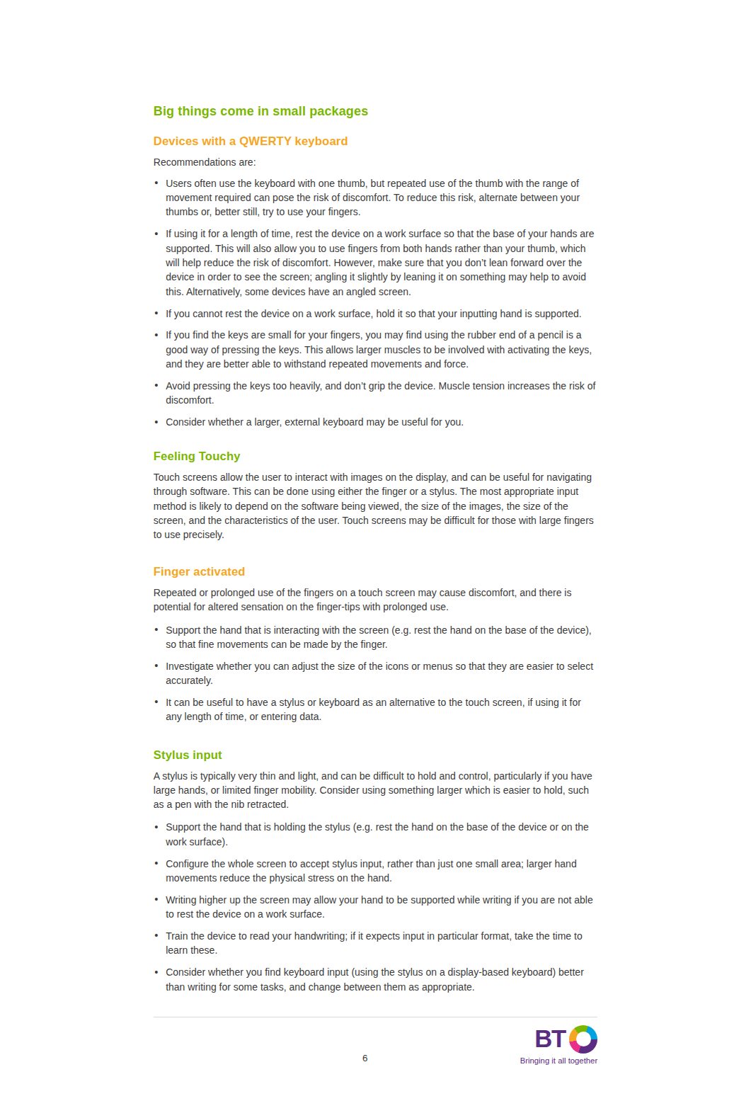Big things come in small packages
Devices with a QWERTY keyboard
Recommendations are:
Users often use the keyboard with one thumb, but repeated use of the thumb with the range of movement required can pose the risk of discomfort. To reduce this risk, alternate between your thumbs or, better still, try to use your fingers.
If using it for a length of time, rest the device on a work surface so that the base of your hands are supported. This will also allow you to use fingers from both hands rather than your thumb, which will help reduce the risk of discomfort. However, make sure that you don’t lean forward over the device in order to see the screen; angling it slightly by leaning it on something may help to avoid this. Alternatively, some devices have an angled screen.
If you cannot rest the device on a work surface, hold it so that your inputting hand is supported.
If you find the keys are small for your fingers, you may find using the rubber end of a pencil is a good way of pressing the keys. This allows larger muscles to be involved with activating the keys, and they are better able to withstand repeated movements and force.
Avoid pressing the keys too heavily, and don’t grip the device. Muscle tension increases the risk of discomfort.
Consider whether a larger, external keyboard may be useful for you.
Feeling Touchy
Touch screens allow the user to interact with images on the display, and can be useful for navigating through software. This can be done using either the finger or a stylus. The most appropriate input method is likely to depend on the software being viewed, the size of the images, the size of the screen, and the characteristics of the user. Touch screens may be difficult for those with large fingers to use precisely.
Finger activated
Repeated or prolonged use of the fingers on a touch screen may cause discomfort, and there is potential for altered sensation on the finger-tips with prolonged use.
Support the hand that is interacting with the screen (e.g. rest the hand on the base of the device), so that fine movements can be made by the finger.
Investigate whether you can adjust the size of the icons or menus so that they are easier to select accurately.
It can be useful to have a stylus or keyboard as an alternative to the touch screen, if using it for any length of time, or entering data.
Stylus input
A stylus is typically very thin and light, and can be difficult to hold and control, particularly if you have large hands, or limited finger mobility. Consider using something larger which is easier to hold, such as a pen with the nib retracted.
Support the hand that is holding the stylus (e.g. rest the hand on the base of the device or on the work surface).
Configure the whole screen to accept stylus input, rather than just one small area; larger hand movements reduce the physical stress on the hand.
Writing higher up the screen may allow your hand to be supported while writing if you are not able to rest the device on a work surface.
Train the device to read your handwriting; if it expects input in particular format, take the time to learn these.
Consider whether you find keyboard input (using the stylus on a display-based keyboard) better than writing for some tasks, and change between them as appropriate.
6
BT
Bringing it all together